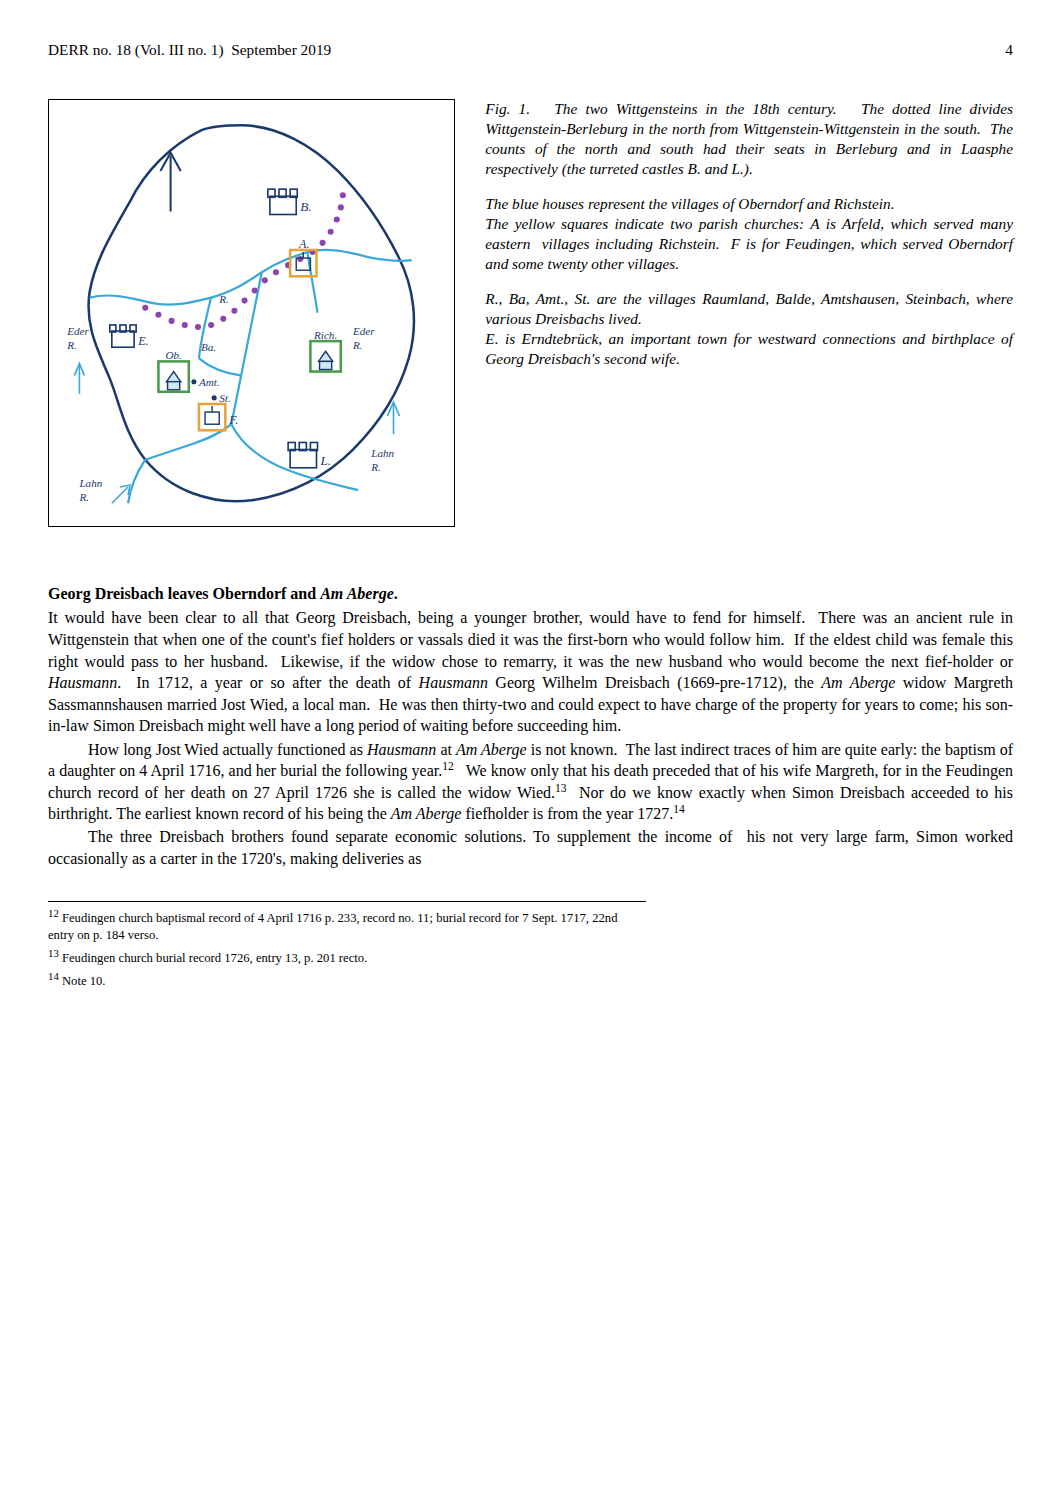DERR no. 18 (Vol. III no. 1) September 2019 4
B. L. A. F. Rich. Ob. R. Ba. Amt. St. E. Eder R. Eder R. Lahn R. Lahn R.
Fig. 1. The two Wittgensteins in the 18th century. The dotted line divides Wittgenstein-Berleburg in the north from Wittgenstein-Wittgenstein in the south. The counts of the north and south had their seats in Berleburg and in Laasphe respectively (the turreted castles B. and L.).
The blue houses represent the villages of Oberndorf and Richstein.
The yellow squares indicate two parish churches: A is Arfeld, which served many eastern villages including Richstein. F is for Feudingen, which served Oberndorf and some twenty other villages.
R., Ba, Amt., St. are the villages Raumland, Balde, Amtshausen, Steinbach, where various Dreisbachs lived.
E. is Erndtebrück, an important town for westward connections and birthplace of Georg Dreisbach's second wife.
Georg Dreisbach leaves Oberndorf and Am Aberge.
It would have been clear to all that Georg Dreisbach, being a younger brother, would have to fend for himself. There was an ancient rule in Wittgenstein that when one of the count's fief holders or vassals died it was the first-born who would follow him. If the eldest child was female this right would pass to her husband. Likewise, if the widow chose to remarry, it was the new husband who would become the next fief-holder or Hausmann. In 1712, a year or so after the death of Hausmann Georg Wilhelm Dreisbach (1669-pre-1712), the Am Aberge widow Margreth Sassmannshausen married Jost Wied, a local man. He was then thirty-two and could expect to have charge of the property for years to come; his son-in-law Simon Dreisbach might well have a long period of waiting before succeeding him.
How long Jost Wied actually functioned as Hausmann at Am Aberge is not known. The last indirect traces of him are quite early: the baptism of a daughter on 4 April 1716, and her burial the following year.12 We know only that his death preceded that of his wife Margreth, for in the Feudingen church record of her death on 27 April 1726 she is called the widow Wied.13 Nor do we know exactly when Simon Dreisbach acceeded to his birthright. The earliest known record of his being the Am Aberge fiefholder is from the year 1727.14
The three Dreisbach brothers found separate economic solutions. To supplement the income of his not very large farm, Simon worked occasionally as a carter in the 1720's, making deliveries as
12 Feudingen church baptismal record of 4 April 1716 p. 233, record no. 11; burial record for 7 Sept. 1717, 22nd entry on p. 184 verso.
13 Feudingen church burial record 1726, entry 13, p. 201 recto.
14 Note 10.